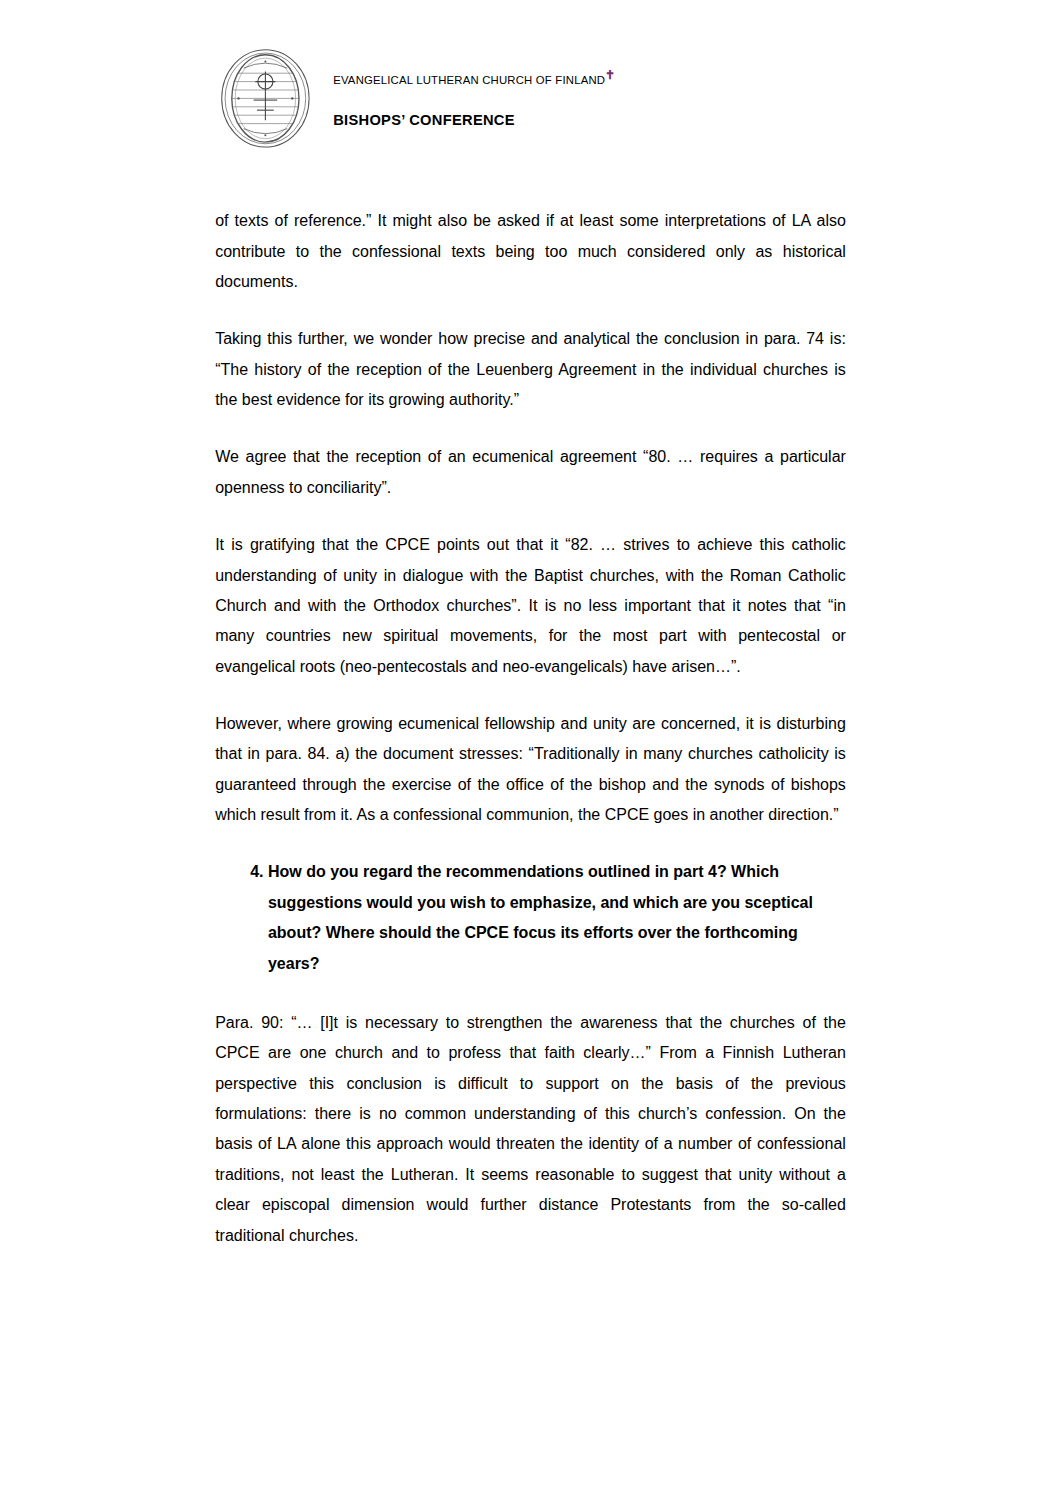Evangelical Lutheran Church of Finland✝
Bishops’ Conference
of texts of reference.” It might also be asked if at least some interpretations of LA also contribute to the confessional texts being too much considered only as historical documents.
Taking this further, we wonder how precise and analytical the conclusion in para. 74 is: “The history of the reception of the Leuenberg Agreement in the individual churches is the best evidence for its growing authority.”
We agree that the reception of an ecumenical agreement “80. … requires a particular openness to conciliarity”.
It is gratifying that the CPCE points out that it “82. … strives to achieve this catholic understanding of unity in dialogue with the Baptist churches, with the Roman Catholic Church and with the Orthodox churches”. It is no less important that it notes that “in many countries new spiritual movements, for the most part with pentecostal or evangelical roots (neo-pentecostals and neo-evangelicals) have arisen…”.
However, where growing ecumenical fellowship and unity are concerned, it is disturbing that in para. 84. a) the document stresses: “Traditionally in many churches catholicity is guaranteed through the exercise of the office of the bishop and the synods of bishops which result from it. As a confessional communion, the CPCE goes in another direction.”
How do you regard the recommendations outlined in part 4? Which suggestions would you wish to emphasize, and which are you sceptical about? Where should the CPCE focus its efforts over the forthcoming years?
Para. 90: “… [I]t is necessary to strengthen the awareness that the churches of the CPCE are one church and to profess that faith clearly…” From a Finnish Lutheran perspective this conclusion is difficult to support on the basis of the previous formulations: there is no common understanding of this church’s confession. On the basis of LA alone this approach would threaten the identity of a number of confessional traditions, not least the Lutheran. It seems reasonable to suggest that unity without a clear episcopal dimension would further distance Protestants from the so-called traditional churches.